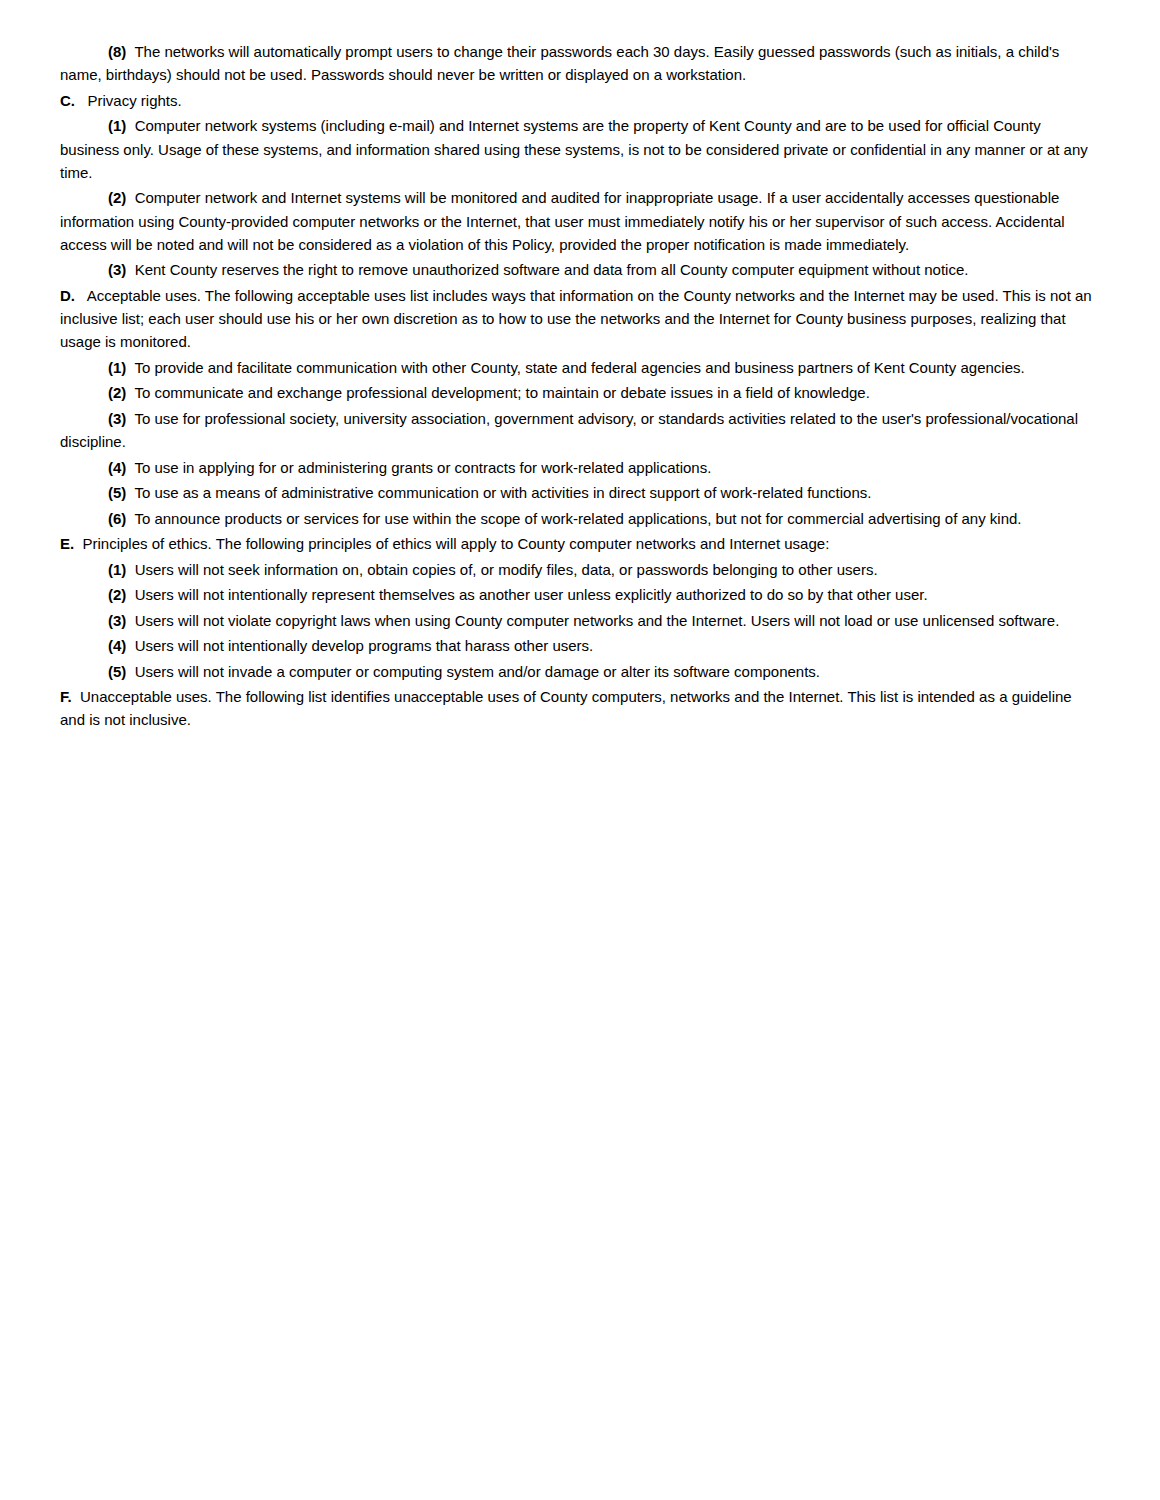(8) The networks will automatically prompt users to change their passwords each 30 days. Easily guessed passwords (such as initials, a child's name, birthdays) should not be used. Passwords should never be written or displayed on a workstation.
C. Privacy rights.
(1) Computer network systems (including e-mail) and Internet systems are the property of Kent County and are to be used for official County business only. Usage of these systems, and information shared using these systems, is not to be considered private or confidential in any manner or at any time.
(2) Computer network and Internet systems will be monitored and audited for inappropriate usage. If a user accidentally accesses questionable information using County-provided computer networks or the Internet, that user must immediately notify his or her supervisor of such access. Accidental access will be noted and will not be considered as a violation of this Policy, provided the proper notification is made immediately.
(3) Kent County reserves the right to remove unauthorized software and data from all County computer equipment without notice.
D. Acceptable uses. The following acceptable uses list includes ways that information on the County networks and the Internet may be used. This is not an inclusive list; each user should use his or her own discretion as to how to use the networks and the Internet for County business purposes, realizing that usage is monitored.
(1) To provide and facilitate communication with other County, state and federal agencies and business partners of Kent County agencies.
(2) To communicate and exchange professional development; to maintain or debate issues in a field of knowledge.
(3) To use for professional society, university association, government advisory, or standards activities related to the user's professional/vocational discipline.
(4) To use in applying for or administering grants or contracts for work-related applications.
(5) To use as a means of administrative communication or with activities in direct support of work-related functions.
(6) To announce products or services for use within the scope of work-related applications, but not for commercial advertising of any kind.
E. Principles of ethics. The following principles of ethics will apply to County computer networks and Internet usage:
(1) Users will not seek information on, obtain copies of, or modify files, data, or passwords belonging to other users.
(2) Users will not intentionally represent themselves as another user unless explicitly authorized to do so by that other user.
(3) Users will not violate copyright laws when using County computer networks and the Internet. Users will not load or use unlicensed software.
(4) Users will not intentionally develop programs that harass other users.
(5) Users will not invade a computer or computing system and/or damage or alter its software components.
F. Unacceptable uses. The following list identifies unacceptable uses of County computers, networks and the Internet. This list is intended as a guideline and is not inclusive.